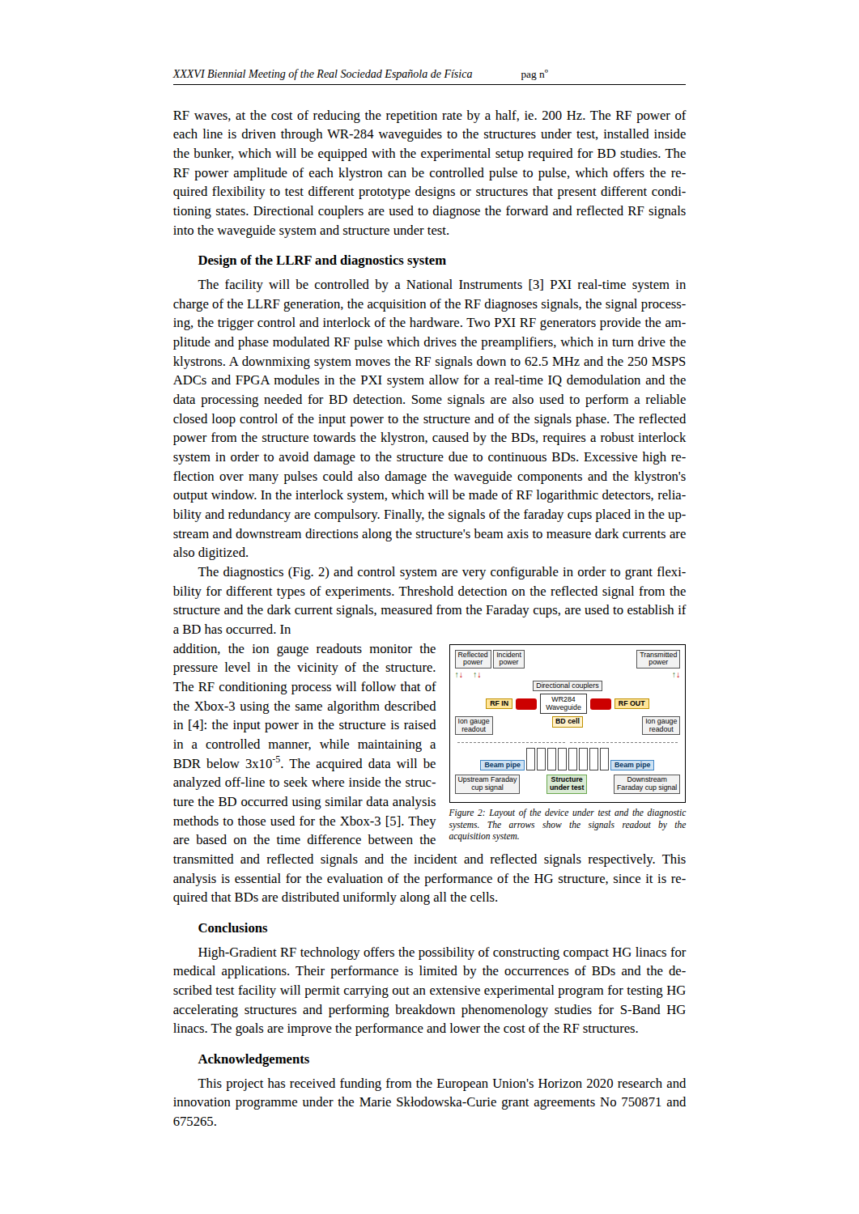XXXVI Biennial Meeting of the Real Sociedad Española de Física pag nº
RF waves, at the cost of reducing the repetition rate by a half, ie. 200 Hz. The RF power of each line is driven through WR-284 waveguides to the structures under test, installed inside the bunker, which will be equipped with the experimental setup required for BD studies. The RF power amplitude of each klystron can be controlled pulse to pulse, which offers the required flexibility to test different prototype designs or structures that present different conditioning states. Directional couplers are used to diagnose the forward and reflected RF signals into the waveguide system and structure under test.
Design of the LLRF and diagnostics system
The facility will be controlled by a National Instruments [3] PXI real-time system in charge of the LLRF generation, the acquisition of the RF diagnoses signals, the signal processing, the trigger control and interlock of the hardware. Two PXI RF generators provide the amplitude and phase modulated RF pulse which drives the preamplifiers, which in turn drive the klystrons. A downmixing system moves the RF signals down to 62.5 MHz and the 250 MSPS ADCs and FPGA modules in the PXI system allow for a real-time IQ demodulation and the data processing needed for BD detection. Some signals are also used to perform a reliable closed loop control of the input power to the structure and of the signals phase. The reflected power from the structure towards the klystron, caused by the BDs, requires a robust interlock system in order to avoid damage to the structure due to continuous BDs. Excessive high reflection over many pulses could also damage the waveguide components and the klystron's output window. In the interlock system, which will be made of RF logarithmic detectors, reliability and redundancy are compulsory. Finally, the signals of the faraday cups placed in the upstream and downstream directions along the structure's beam axis to measure dark currents are also digitized.
The diagnostics (Fig. 2) and control system are very configurable in order to grant flexibility for different types of experiments. Threshold detection on the reflected signal from the structure and the dark current signals, measured from the Faraday cups, are used to establish if a BD has occurred. In
Reflected
power Incident
power
Transmitted
power
↑↓ ↑↓
↑↓
Directional couplers
RF IN WR284
Waveguide RF OUT
Ion gauge
readout
BD cell
Ion gauge
readout
Beam pipe Beam pipe
Upstream Faraday
cup signal
Structure
under test
Downstream
Faraday cup signal
Figure 2: Layout of the device under test and the diagnostic systems. The arrows show the signals readout by the acquisition system.
addition, the ion gauge readouts monitor the pressure level in the vicinity of the structure. The RF conditioning process will follow that of the Xbox-3 using the same algorithm described in [4]: the input power in the structure is raised in a controlled manner, while maintaining a BDR below 3x10-5. The acquired data will be analyzed off-line to seek where inside the structure the BD occurred using similar data analysis methods to those used for the Xbox-3 [5]. They are based on the time difference between the transmitted and reflected signals and the incident and reflected signals respectively. This analysis is essential for the evaluation of the performance of the HG structure, since it is required that BDs are distributed uniformly along all the cells.
Conclusions
High-Gradient RF technology offers the possibility of constructing compact HG linacs for medical applications. Their performance is limited by the occurrences of BDs and the described test facility will permit carrying out an extensive experimental program for testing HG accelerating structures and performing breakdown phenomenology studies for S-Band HG linacs. The goals are improve the performance and lower the cost of the RF structures.
Acknowledgements
This project has received funding from the European Union's Horizon 2020 research and innovation programme under the Marie Skłodowska-Curie grant agreements No 750871 and 675265.